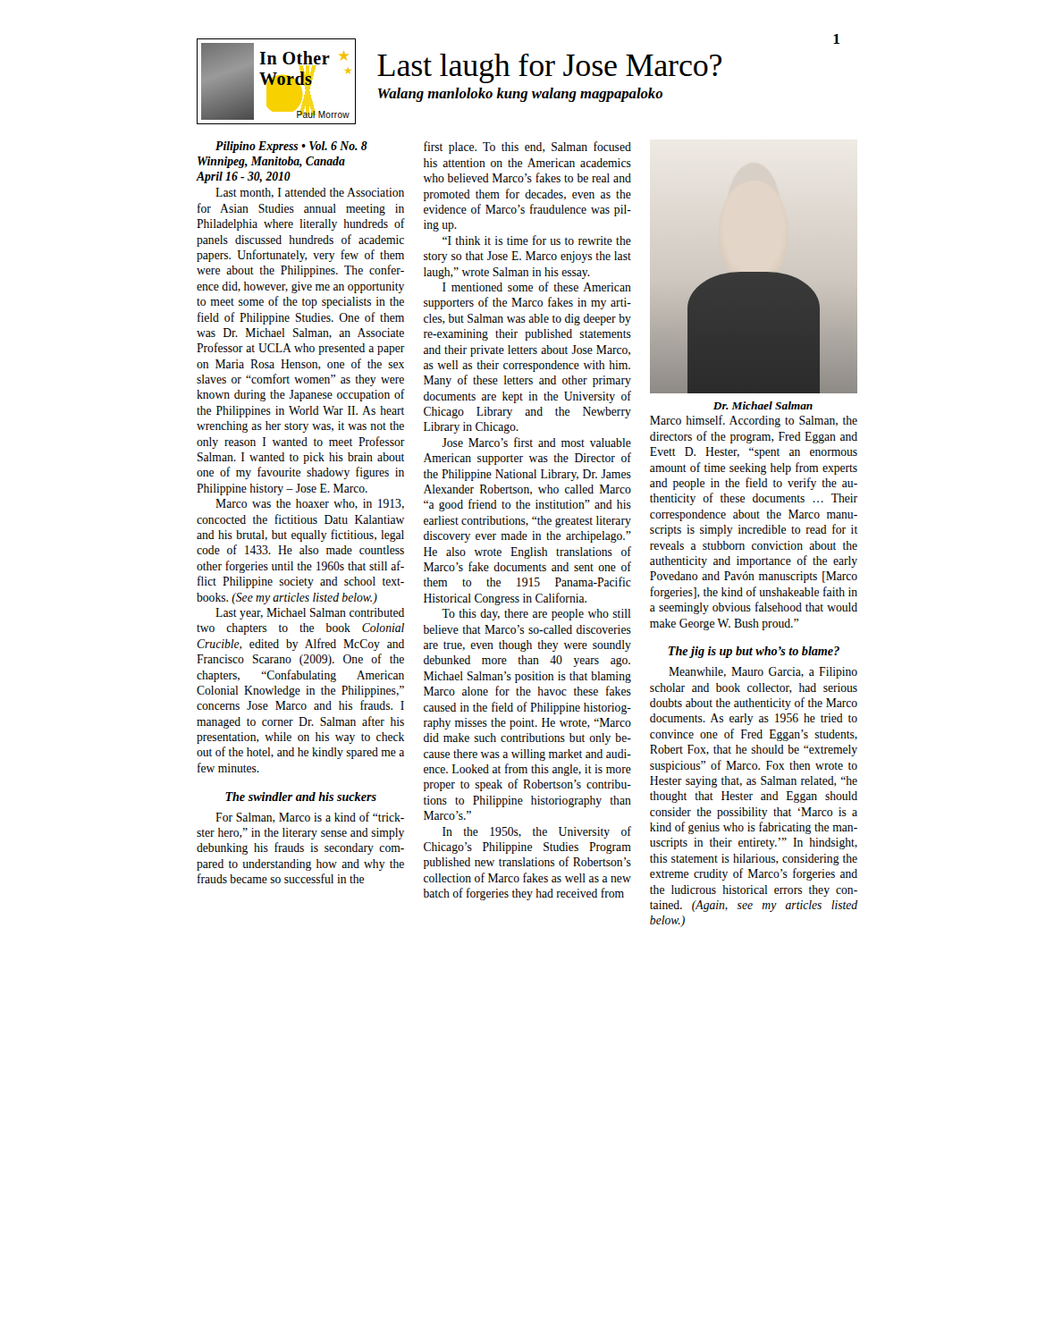1
In Other Words
★
★
Paul Morrow
Last laugh for Jose Marco?
Walang manloloko kung walang magpapaloko
Pilipino Express • Vol. 6 No. 8
Winnipeg, Manitoba, Canada
April 16 - 30, 2010
Last month, I attended the Association for Asian Studies annual meeting in Philadelphia where literally hundreds of panels discussed hundreds of academic papers. Unfortunately, very few of them were about the Philippines. The conference did, however, give me an opportunity to meet some of the top specialists in the field of Philippine Studies. One of them was Dr. Michael Salman, an Associate Professor at UCLA who presented a paper on Maria Rosa Henson, one of the sex slaves or “comfort women” as they were known during the Japanese occupation of the Philippines in World War II. As heart wrenching as her story was, it was not the only reason I wanted to meet Professor Salman. I wanted to pick his brain about one of my favourite shadowy figures in Philippine history – Jose E. Marco.
Marco was the hoaxer who, in 1913, concocted the fictitious Datu Kalantiaw and his brutal, but equally fictitious, legal code of 1433. He also made countless other forgeries until the 1960s that still afflict Philippine society and school textbooks. (See my articles listed below.)
Last year, Michael Salman contributed two chapters to the book Colonial Crucible, edited by Alfred McCoy and Francisco Scarano (2009). One of the chapters, “Confabulating American Colonial Knowledge in the Philippines,” concerns Jose Marco and his frauds. I managed to corner Dr. Salman after his presentation, while on his way to check out of the hotel, and he kindly spared me a few minutes.
The swindler and his suckers
For Salman, Marco is a kind of “trickster hero,” in the literary sense and simply debunking his frauds is secondary compared to understanding how and why the frauds became so successful in the
first place. To this end, Salman focused his attention on the American academics who believed Marco’s fakes to be real and promoted them for decades, even as the evidence of Marco’s fraudulence was piling up.
“I think it is time for us to rewrite the story so that Jose E. Marco enjoys the last laugh,” wrote Salman in his essay.
I mentioned some of these American supporters of the Marco fakes in my articles, but Salman was able to dig deeper by re-examining their published statements and their private letters about Jose Marco, as well as their correspondence with him. Many of these letters and other primary documents are kept in the University of Chicago Library and the Newberry Library in Chicago.
Jose Marco’s first and most valuable American supporter was the Director of the Philippine National Library, Dr. James Alexander Robertson, who called Marco “a good friend to the institution” and his earliest contributions, “the greatest literary discovery ever made in the archipelago.” He also wrote English translations of Marco’s fake documents and sent one of them to the 1915 Panama-Pacific Historical Congress in California.
To this day, there are people who still believe that Marco’s so-called discoveries are true, even though they were soundly debunked more than 40 years ago. Michael Salman’s position is that blaming Marco alone for the havoc these fakes caused in the field of Philippine historiography misses the point. He wrote, “Marco did make such contributions but only because there was a willing market and audience. Looked at from this angle, it is more proper to speak of Robertson’s contributions to Philippine historiography than Marco’s.”
In the 1950s, the University of Chicago’s Philippine Studies Program published new translations of Robertson’s collection of Marco fakes as well as a new batch of forgeries they had received from
Dr. Michael Salman
Marco himself. According to Salman, the directors of the program, Fred Eggan and Evett D. Hester, “spent an enormous amount of time seeking help from experts and people in the field to verify the authenticity of these documents … Their correspondence about the Marco manuscripts is simply incredible to read for it reveals a stubborn conviction about the authenticity and importance of the early Povedano and Pavón manuscripts [Marco forgeries], the kind of unshakeable faith in a seemingly obvious falsehood that would make George W. Bush proud.”
The jig is up but who’s to blame?
Meanwhile, Mauro Garcia, a Filipino scholar and book collector, had serious doubts about the authenticity of the Marco documents. As early as 1956 he tried to convince one of Fred Eggan’s students, Robert Fox, that he should be “extremely suspicious” of Marco. Fox then wrote to Hester saying that, as Salman related, “he thought that Hester and Eggan should consider the possibility that ‘Marco is a kind of genius who is fabricating the manuscripts in their entirety.’” In hindsight, this statement is hilarious, considering the extreme crudity of Marco’s forgeries and the ludicrous historical errors they contained. (Again, see my articles listed below.)